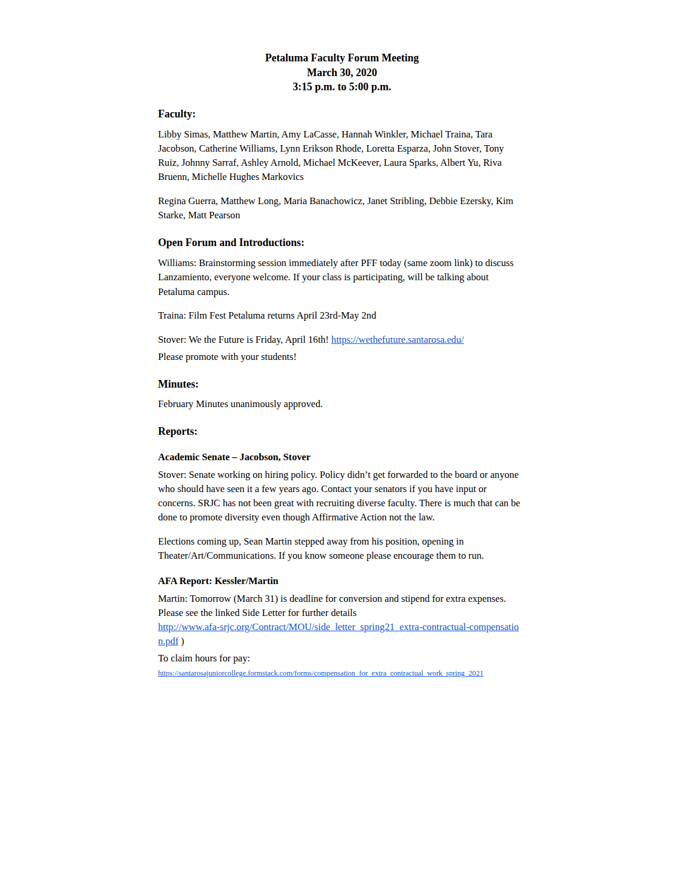Petaluma Faculty Forum Meeting March 30, 2020 3:15 p.m. to 5:00 p.m.
Faculty:
Libby Simas, Matthew Martin, Amy LaCasse, Hannah Winkler, Michael Traina, Tara Jacobson, Catherine Williams, Lynn Erikson Rhode, Loretta Esparza, John Stover, Tony Ruiz, Johnny Sarraf, Ashley Arnold, Michael McKeever, Laura Sparks, Albert Yu, Riva Bruenn, Michelle Hughes Markovics
Regina Guerra, Matthew Long, Maria Banachowicz, Janet Stribling, Debbie Ezersky, Kim Starke, Matt Pearson
Open Forum and Introductions:
Williams: Brainstorming session immediately after PFF today (same zoom link) to discuss Lanzamiento, everyone welcome. If your class is participating, will be talking about Petaluma campus.
Traina: Film Fest Petaluma returns April 23rd-May 2nd
Stover: We the Future is Friday, April 16th! https://wethefuture.santarosa.edu/
Please promote with your students!
Minutes:
February Minutes unanimously approved.
Reports:
Academic Senate – Jacobson, Stover
Stover: Senate working on hiring policy. Policy didn’t get forwarded to the board or anyone who should have seen it a few years ago. Contact your senators if you have input or concerns. SRJC has not been great with recruiting diverse faculty. There is much that can be done to promote diversity even though Affirmative Action not the law.
Elections coming up, Sean Martin stepped away from his position, opening in Theater/Art/Communications. If you know someone please encourage them to run.
AFA Report: Kessler/Martin
Martin: Tomorrow (March 31) is deadline for conversion and stipend for extra expenses. Please see the linked Side Letter for further details
http://www.afa-srjc.org/Contract/MOU/side_letter_spring21_extra-contractual-compensation.pdf )
To claim hours for pay:
https://santarosajuniorcollege.formstack.com/forms/compensation_for_extra_contractual_work_spring_2021